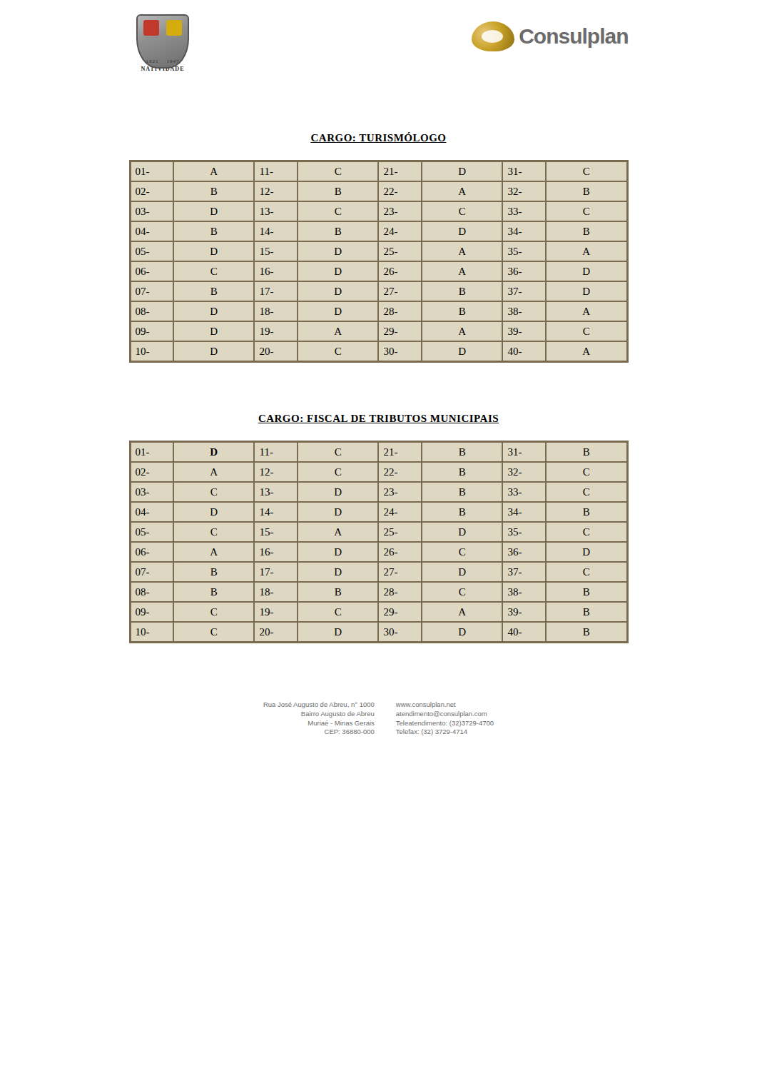1821 1947
NATIVIDADE
Consulplan
CARGO: TURISMÓLOGO
| 01- | A | 11- | C | 21- | D | 31- | C |
| 02- | B | 12- | B | 22- | A | 32- | B |
| 03- | D | 13- | C | 23- | C | 33- | C |
| 04- | B | 14- | B | 24- | D | 34- | B |
| 05- | D | 15- | D | 25- | A | 35- | A |
| 06- | C | 16- | D | 26- | A | 36- | D |
| 07- | B | 17- | D | 27- | B | 37- | D |
| 08- | D | 18- | D | 28- | B | 38- | A |
| 09- | D | 19- | A | 29- | A | 39- | C |
| 10- | D | 20- | C | 30- | D | 40- | A |
CARGO: FISCAL DE TRIBUTOS MUNICIPAIS
| 01- | D | 11- | C | 21- | B | 31- | B |
| 02- | A | 12- | C | 22- | B | 32- | C |
| 03- | C | 13- | D | 23- | B | 33- | C |
| 04- | D | 14- | D | 24- | B | 34- | B |
| 05- | C | 15- | A | 25- | D | 35- | C |
| 06- | A | 16- | D | 26- | C | 36- | D |
| 07- | B | 17- | D | 27- | D | 37- | C |
| 08- | B | 18- | B | 28- | C | 38- | B |
| 09- | C | 19- | C | 29- | A | 39- | B |
| 10- | C | 20- | D | 30- | D | 40- | B |
Rua José Augusto de Abreu, n° 1000
Bairro Augusto de Abreu
Muriaé - Minas Gerais
CEP: 36880-000
www.consulplan.net
atendimento@consulplan.com
Teleatendimento: (32)3729-4700
Telefax: (32) 3729-4714